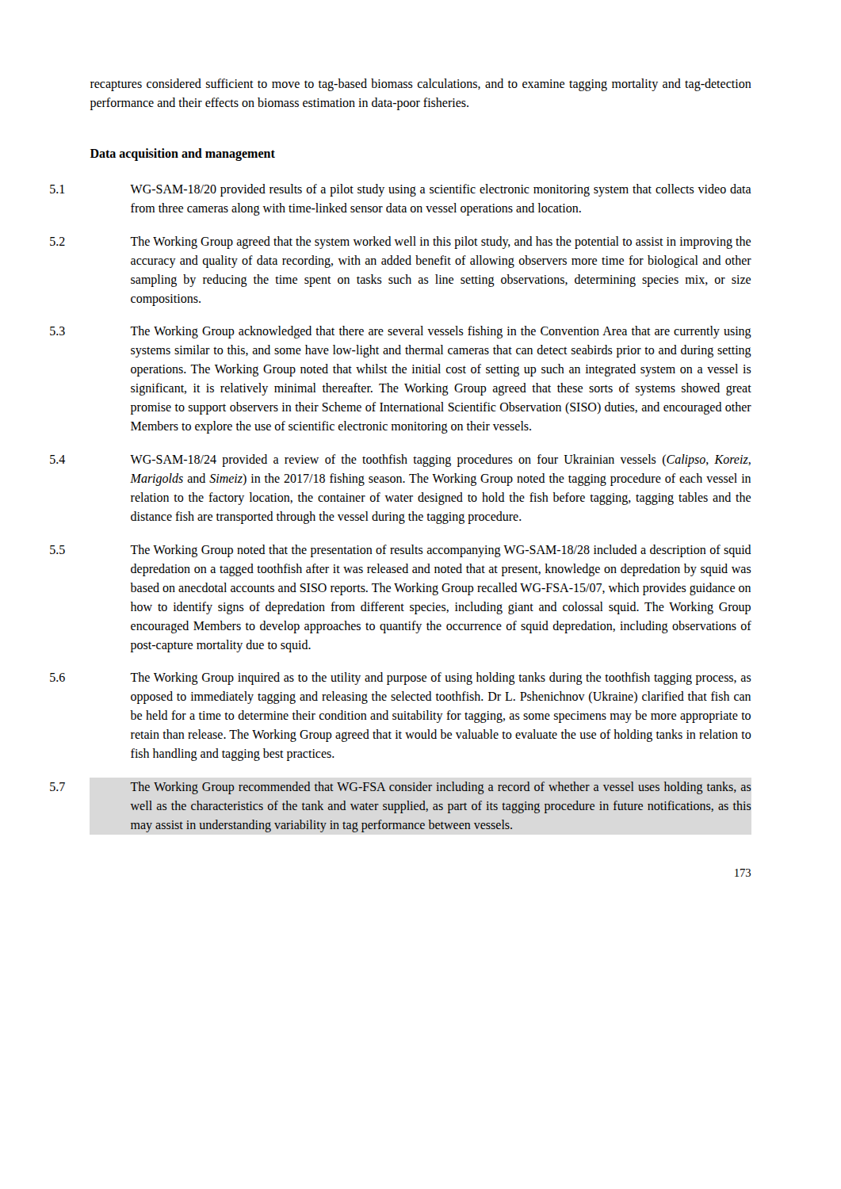recaptures considered sufficient to move to tag-based biomass calculations, and to examine tagging mortality and tag-detection performance and their effects on biomass estimation in data-poor fisheries.
Data acquisition and management
5.1 WG-SAM-18/20 provided results of a pilot study using a scientific electronic monitoring system that collects video data from three cameras along with time-linked sensor data on vessel operations and location.
5.2 The Working Group agreed that the system worked well in this pilot study, and has the potential to assist in improving the accuracy and quality of data recording, with an added benefit of allowing observers more time for biological and other sampling by reducing the time spent on tasks such as line setting observations, determining species mix, or size compositions.
5.3 The Working Group acknowledged that there are several vessels fishing in the Convention Area that are currently using systems similar to this, and some have low-light and thermal cameras that can detect seabirds prior to and during setting operations. The Working Group noted that whilst the initial cost of setting up such an integrated system on a vessel is significant, it is relatively minimal thereafter. The Working Group agreed that these sorts of systems showed great promise to support observers in their Scheme of International Scientific Observation (SISO) duties, and encouraged other Members to explore the use of scientific electronic monitoring on their vessels.
5.4 WG-SAM-18/24 provided a review of the toothfish tagging procedures on four Ukrainian vessels (Calipso, Koreiz, Marigolds and Simeiz) in the 2017/18 fishing season. The Working Group noted the tagging procedure of each vessel in relation to the factory location, the container of water designed to hold the fish before tagging, tagging tables and the distance fish are transported through the vessel during the tagging procedure.
5.5 The Working Group noted that the presentation of results accompanying WG-SAM-18/28 included a description of squid depredation on a tagged toothfish after it was released and noted that at present, knowledge on depredation by squid was based on anecdotal accounts and SISO reports. The Working Group recalled WG-FSA-15/07, which provides guidance on how to identify signs of depredation from different species, including giant and colossal squid. The Working Group encouraged Members to develop approaches to quantify the occurrence of squid depredation, including observations of post-capture mortality due to squid.
5.6 The Working Group inquired as to the utility and purpose of using holding tanks during the toothfish tagging process, as opposed to immediately tagging and releasing the selected toothfish. Dr L. Pshenichnov (Ukraine) clarified that fish can be held for a time to determine their condition and suitability for tagging, as some specimens may be more appropriate to retain than release. The Working Group agreed that it would be valuable to evaluate the use of holding tanks in relation to fish handling and tagging best practices.
5.7 The Working Group recommended that WG-FSA consider including a record of whether a vessel uses holding tanks, as well as the characteristics of the tank and water supplied, as part of its tagging procedure in future notifications, as this may assist in understanding variability in tag performance between vessels.
173